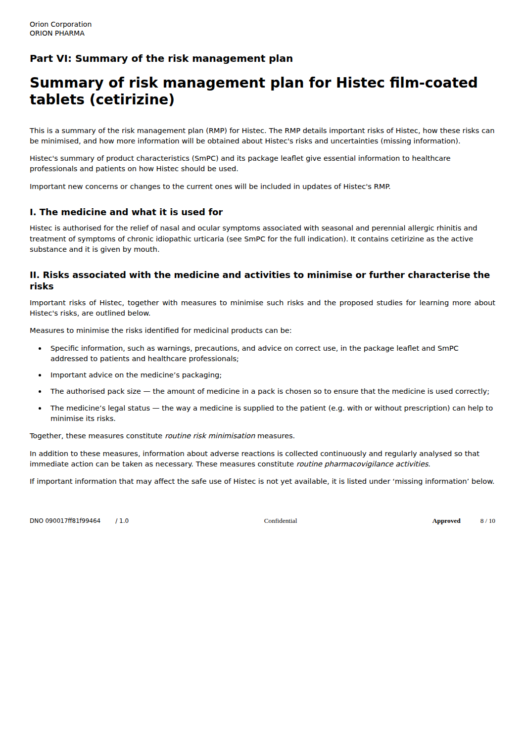Orion Corporation
ORION PHARMA
Part VI: Summary of the risk management plan
Summary of risk management plan for Histec film-coated tablets (cetirizine)
This is a summary of the risk management plan (RMP) for Histec. The RMP details important risks of Histec, how these risks can be minimised, and how more information will be obtained about Histec's risks and uncertainties (missing information).
Histec's summary of product characteristics (SmPC) and its package leaflet give essential information to healthcare professionals and patients on how Histec should be used.
Important new concerns or changes to the current ones will be included in updates of Histec's RMP.
I. The medicine and what it is used for
Histec is authorised for the relief of nasal and ocular symptoms associated with seasonal and perennial allergic rhinitis and treatment of symptoms of chronic idiopathic urticaria (see SmPC for the full indication). It contains cetirizine as the active substance and it is given by mouth.
II. Risks associated with the medicine and activities to minimise or further characterise the risks
Important risks of Histec, together with measures to minimise such risks and the proposed studies for learning more about Histec's risks, are outlined below.
Measures to minimise the risks identified for medicinal products can be:
Specific information, such as warnings, precautions, and advice on correct use, in the package leaflet and SmPC addressed to patients and healthcare professionals;
Important advice on the medicine’s packaging;
The authorised pack size — the amount of medicine in a pack is chosen so to ensure that the medicine is used correctly;
The medicine’s legal status — the way a medicine is supplied to the patient (e.g. with or without prescription) can help to minimise its risks.
Together, these measures constitute routine risk minimisation measures.
In addition to these measures, information about adverse reactions is collected continuously and regularly analysed so that immediate action can be taken as necessary. These measures constitute routine pharmacovigilance activities.
If important information that may affect the safe use of Histec is not yet available, it is listed under ‘missing information’ below.
DNO 090017ff81f99464 / 1.0 Confidential Approved 8 / 10